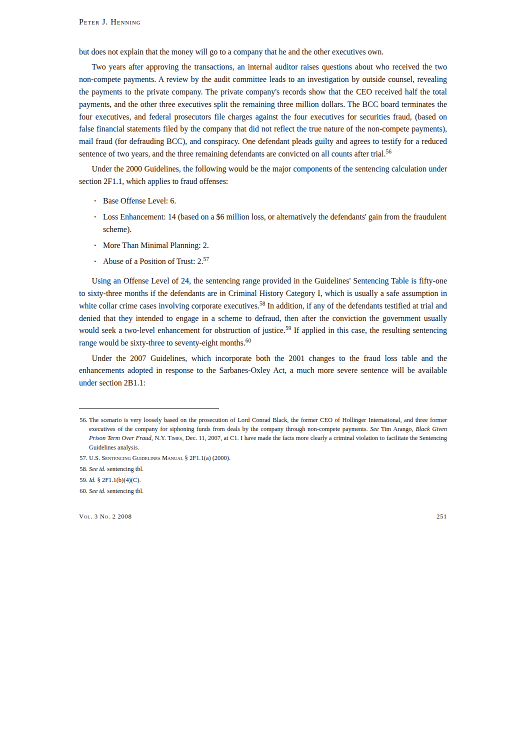Peter J. Henning
but does not explain that the money will go to a company that he and the other executives own.
Two years after approving the transactions, an internal auditor raises questions about who received the two non-compete payments. A review by the audit committee leads to an investigation by outside counsel, revealing the payments to the private company. The private company's records show that the CEO received half the total payments, and the other three executives split the remaining three million dollars. The BCC board terminates the four executives, and federal prosecutors file charges against the four executives for securities fraud, (based on false financial statements filed by the company that did not reflect the true nature of the non-compete payments), mail fraud (for defrauding BCC), and conspiracy. One defendant pleads guilty and agrees to testify for a reduced sentence of two years, and the three remaining defendants are convicted on all counts after trial.56
Under the 2000 Guidelines, the following would be the major components of the sentencing calculation under section 2F1.1, which applies to fraud offenses:
Base Offense Level: 6.
Loss Enhancement: 14 (based on a $6 million loss, or alternatively the defendants' gain from the fraudulent scheme).
More Than Minimal Planning: 2.
Abuse of a Position of Trust: 2.57
Using an Offense Level of 24, the sentencing range provided in the Guidelines' Sentencing Table is fifty-one to sixty-three months if the defendants are in Criminal History Category I, which is usually a safe assumption in white collar crime cases involving corporate executives.58 In addition, if any of the defendants testified at trial and denied that they intended to engage in a scheme to defraud, then after the conviction the government usually would seek a two-level enhancement for obstruction of justice.59 If applied in this case, the resulting sentencing range would be sixty-three to seventy-eight months.60
Under the 2007 Guidelines, which incorporate both the 2001 changes to the fraud loss table and the enhancements adopted in response to the Sarbanes-Oxley Act, a much more severe sentence will be available under section 2B1.1:
The scenario is very loosely based on the prosecution of Lord Conrad Black, the former CEO of Hollinger International, and three former executives of the company for siphoning funds from deals by the company through non-compete payments. See Tim Arango, Black Given Prison Term Over Fraud, N.Y. Times, Dec. 11, 2007, at C1. I have made the facts more clearly a criminal violation to facilitate the Sentencing Guidelines analysis.
U.S. Sentencing Guidelines Manual § 2F1.1(a) (2000).
See id. sentencing tbl.
Id. § 2F1.1(b)(4)(C).
See id. sentencing tbl.
Vol. 3 No. 2 2008 251